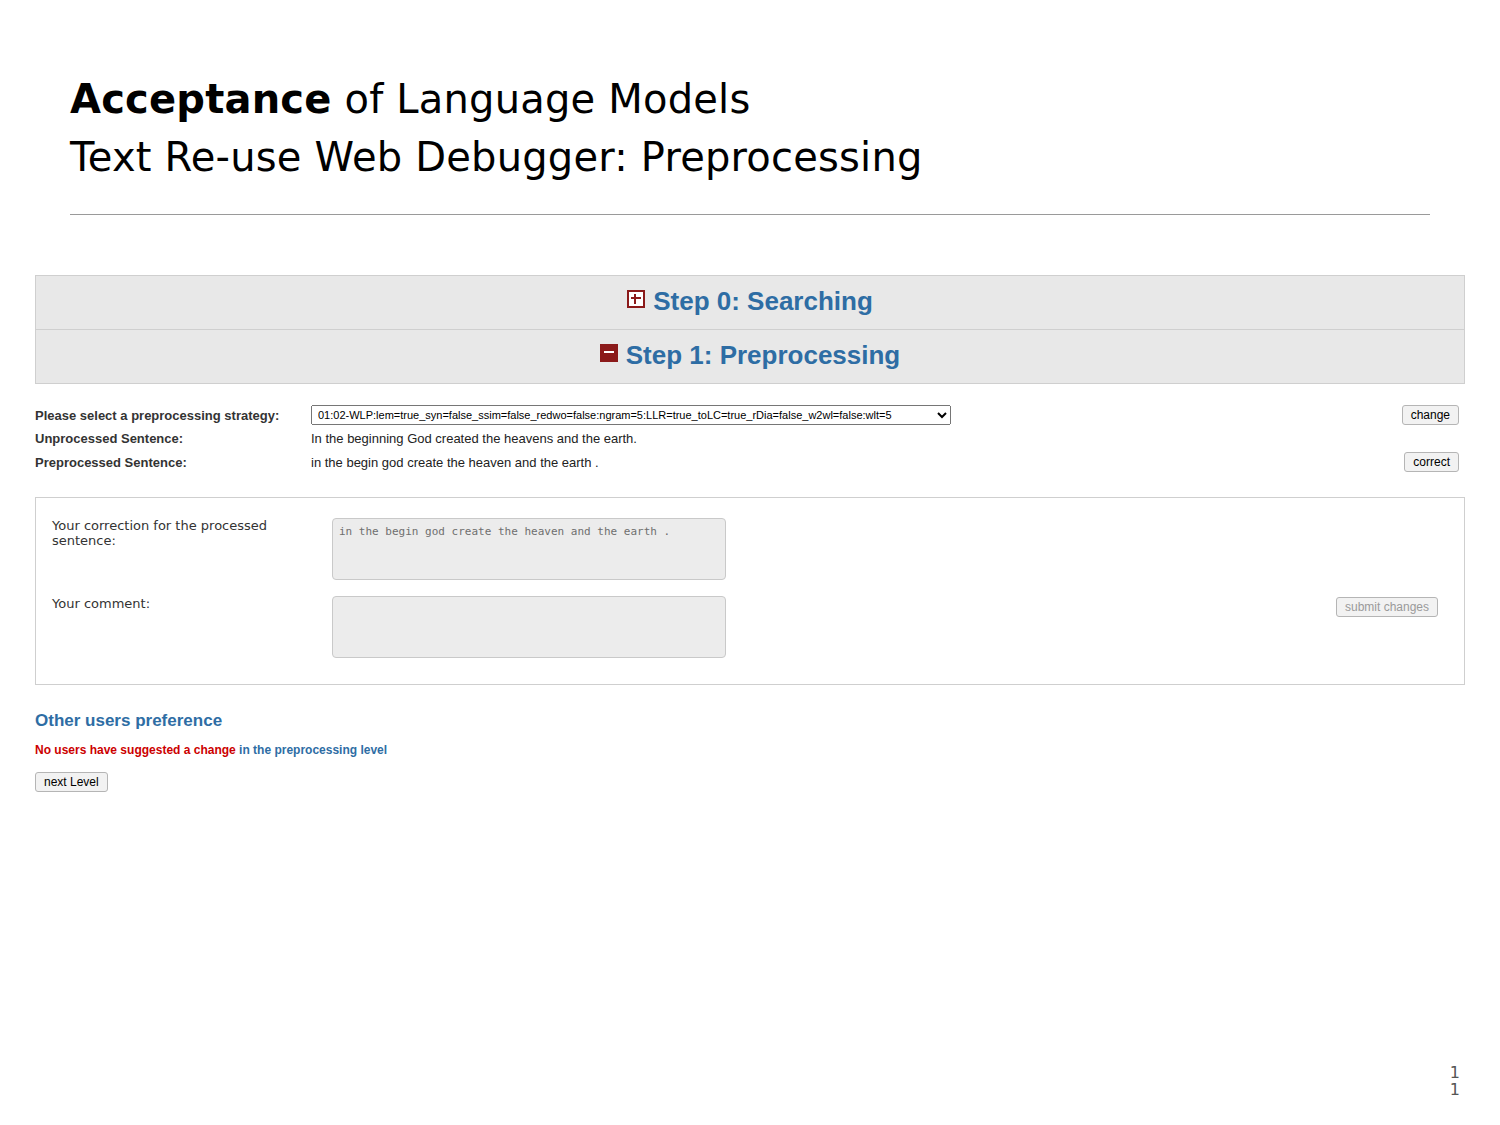Acceptance of Language Models
Text Re-use Web Debugger: Preprocessing
Step 0: Searching
Step 1: Preprocessing
| Please select a preprocessing strategy: | 01:02-WLP:lem=true_syn=false_ssim=false_redwo=false:ngram=5:LLR=true_toLC=true_rDia=false_w2wl=false:wlt=5 | change |
| Unprocessed Sentence: | In the beginning God created the heavens and the earth. | |
| Preprocessed Sentence: | in the begin god create the heaven and the earth . | correct |
| Your correction for the processed sentence: | in the begin god create the heaven and the earth . | |
| Your comment: | | submit changes |
Other users preference
No users have suggested a change in the preprocessing level
next Level
1
1